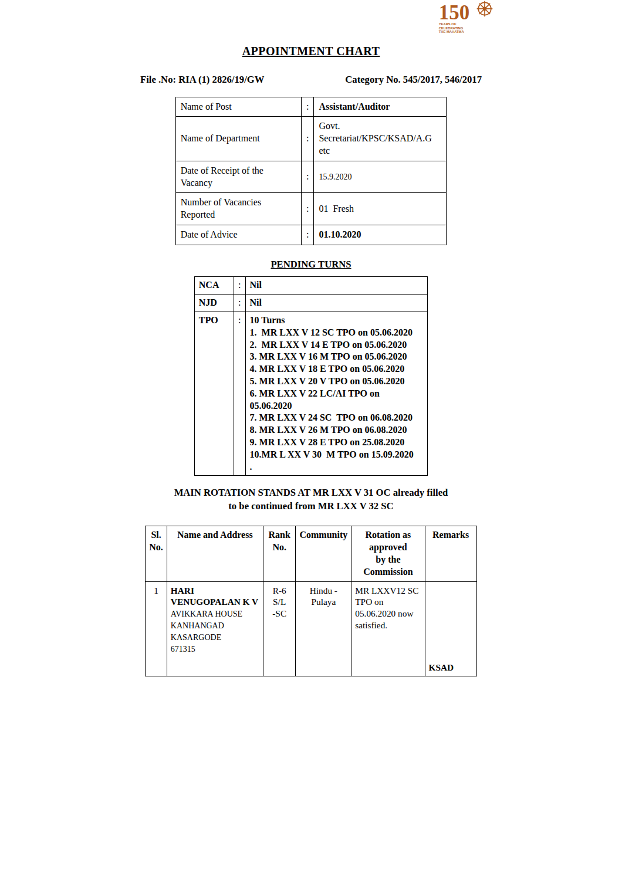APPOINTMENT CHART
File .No: RIA (1) 2826/19/GW Category No. 545/2017, 546/2017
| Name of Post | : | Assistant/Auditor |
| Name of Department | : | Govt. Secretariat/KPSC/KSAD/A.G etc |
| Date of Receipt of the Vacancy | : | 15.9.2020 |
| Number of Vacancies Reported | : | 01 Fresh |
| Date of Advice | : | 01.10.2020 |
PENDING TURNS
| NCA | : | Nil |
| NJD | : | Nil |
| TPO | : | 10 Turns 1. MR LXX V 12 SC TPO on 05.06.2020 2. MR LXX V 14 E TPO on 05.06.2020 3. MR LXX V 16 M TPO on 05.06.2020 4. MR LXX V 18 E TPO on 05.06.2020 5. MR LXX V 20 V TPO on 05.06.2020 6. MR LXX V 22 LC/AI TPO on 05.06.2020 7. MR LXX V 24 SC TPO on 06.08.2020 8. MR LXX V 26 M TPO on 06.08.2020 9. MR LXX V 28 E TPO on 25.08.2020 10.MR L XX V 30 M TPO on 15.09.2020 . |
MAIN ROTATION STANDS AT MR LXX V 31 OC already filled
to be continued from MR LXX V 32 SC
| Sl. No. | Name and Address | Rank No. | Community | Rotation as approved by the Commission | Remarks |
| --- | --- | --- | --- | --- | --- |
| 1 | HARI VENUGOPALAN K V AVIKKARA HOUSE KANHANGAD KASARGODE 671315 | R-6 S/L -SC | Hindu - Pulaya | MR LXXV12 SC TPO on 05.06.2020 now satisfied. | KSAD |